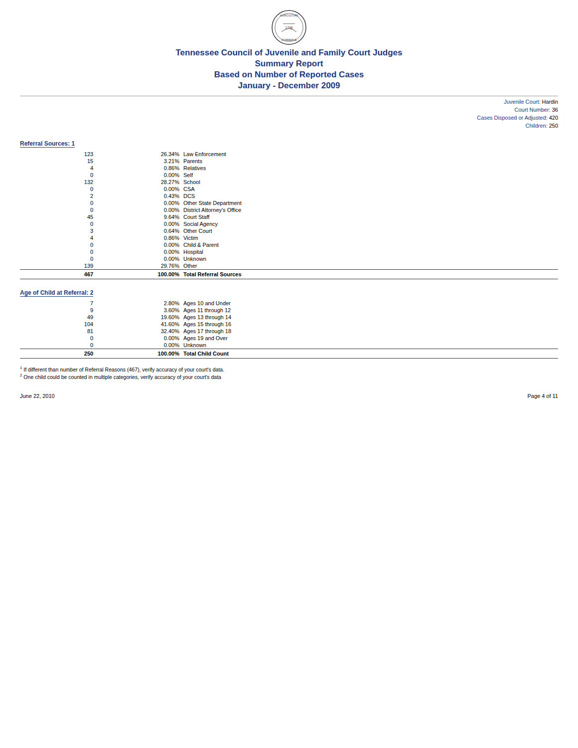AGRICULTURE COMMERCE 1796
Tennessee Council of Juvenile and Family Court Judges
Summary Report
Based on Number of Reported Cases
January - December 2009
Juvenile Court: Hardin
Court Number: 36
Cases Disposed or Adjusted: 420
Children: 250
Referral Sources: 1
| 123 | 26.34% | Law Enforcement |
| 15 | 3.21% | Parents |
| 4 | 0.86% | Relatives |
| 0 | 0.00% | Self |
| 132 | 28.27% | School |
| 0 | 0.00% | CSA |
| 2 | 0.43% | DCS |
| 0 | 0.00% | Other State Department |
| 0 | 0.00% | District Attorney's Office |
| 45 | 9.64% | Court Staff |
| 0 | 0.00% | Social Agency |
| 3 | 0.64% | Other Court |
| 4 | 0.86% | Victim |
| 0 | 0.00% | Child & Parent |
| 0 | 0.00% | Hospital |
| 0 | 0.00% | Unknown |
| 139 | 29.76% | Other |
| 467 | 100.00% | Total Referral Sources |
Age of Child at Referral: 2
| 7 | 2.80% | Ages 10 and Under |
| 9 | 3.60% | Ages 11 through 12 |
| 49 | 19.60% | Ages 13 through 14 |
| 104 | 41.60% | Ages 15 through 16 |
| 81 | 32.40% | Ages 17 through 18 |
| 0 | 0.00% | Ages 19 and Over |
| 0 | 0.00% | Unknown |
| 250 | 100.00% | Total Child Count |
1 If different than number of Referral Reasons (467), verify accuracy of your court's data.
2 One child could be counted in multiple categories, verify accuracy of your court's data
June 22, 2010
Page 4 of 11